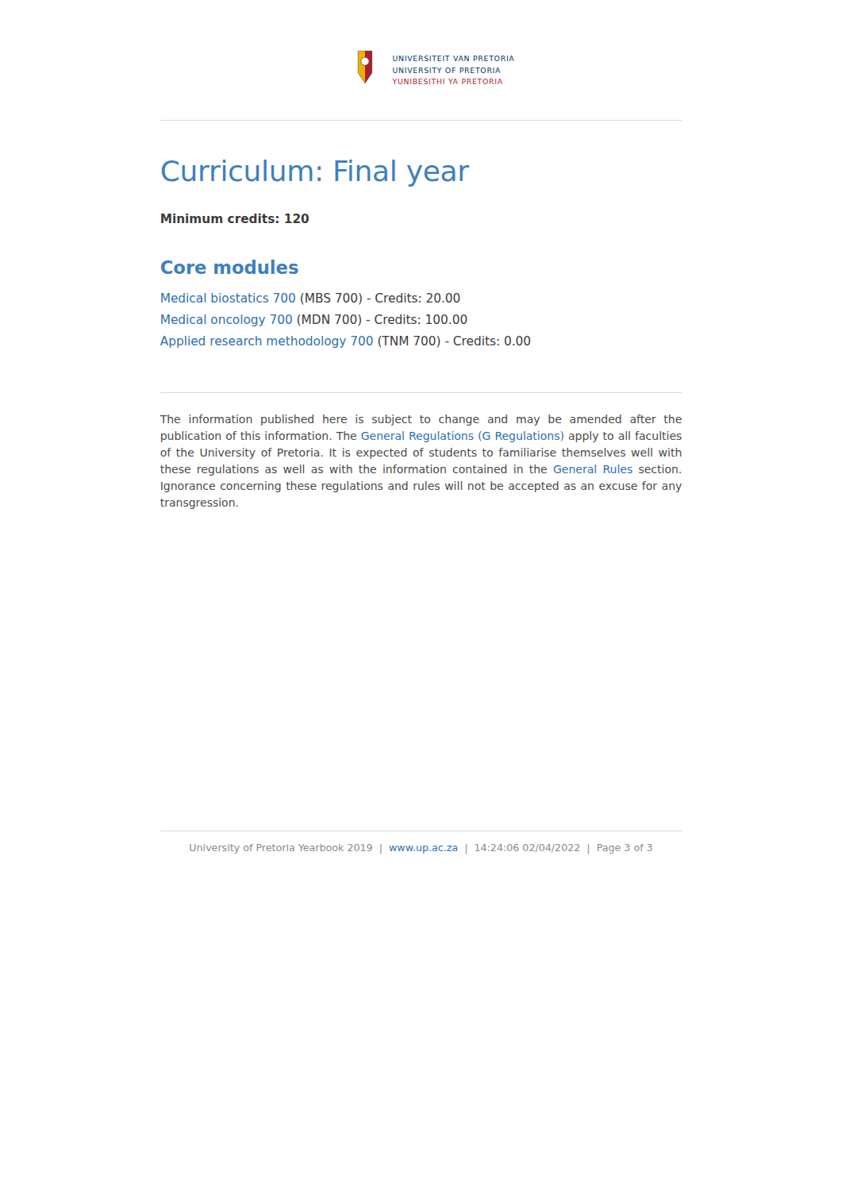Curriculum: Final year
Minimum credits: 120
Core modules
Medical biostatics 700 (MBS 700) - Credits: 20.00
Medical oncology 700 (MDN 700) - Credits: 100.00
Applied research methodology 700 (TNM 700) - Credits: 0.00
The information published here is subject to change and may be amended after the publication of this information. The General Regulations (G Regulations) apply to all faculties of the University of Pretoria. It is expected of students to familiarise themselves well with these regulations as well as with the information contained in the General Rules section. Ignorance concerning these regulations and rules will not be accepted as an excuse for any transgression.
University of Pretoria Yearbook 2019 | www.up.ac.za | 14:24:06 02/04/2022 | Page 3 of 3